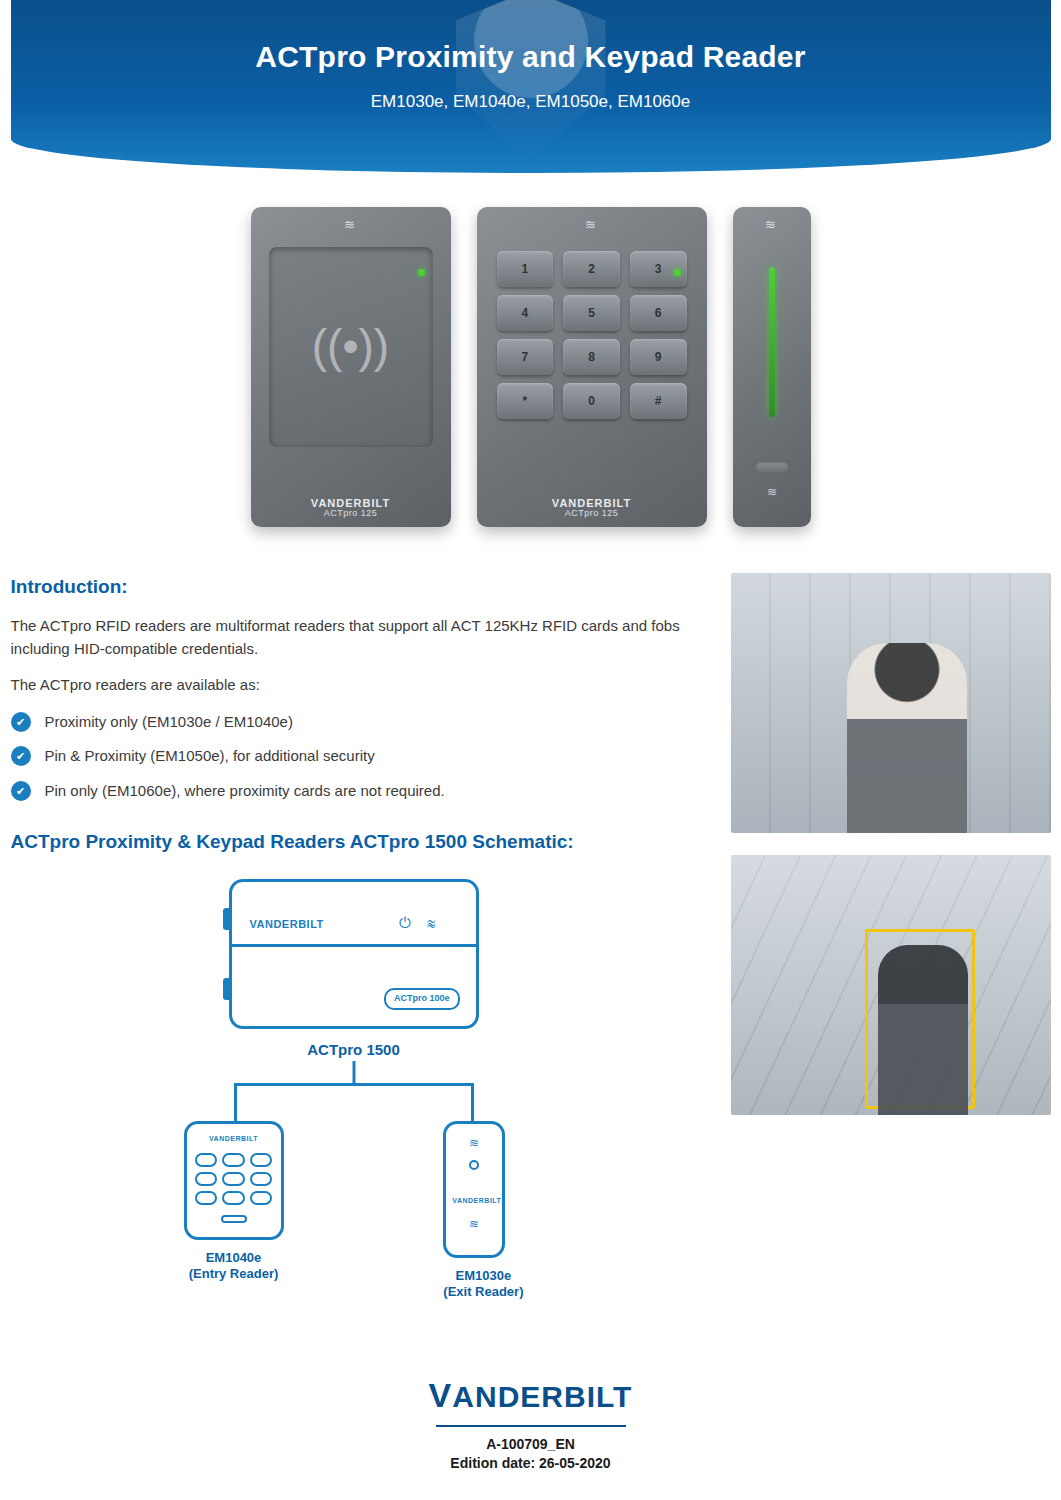ACTpro Proximity and Keypad Reader
EM1030e, EM1040e, EM1050e, EM1060e
≋
((•))
VANDERBILT
ACTpro 125
≋
1
2
3
4
5
6
7
8
9
*
0
#
VANDERBILT
ACTpro 125
≋
≋
Introduction:
The ACTpro RFID readers are multiformat readers that support all ACT 125KHz RFID cards and fobs including HID-compatible credentials.
The ACTpro readers are available as:
Proximity only (EM1030e / EM1040e)
Pin & Proximity (EM1050e), for additional security
Pin only (EM1060e), where proximity cards are not required.
ACTpro Proximity & Keypad Readers ACTpro 1500 Schematic:
VANDERBILT
⏻ ≋
ACTpro 100e
ACTpro 1500
VANDERBILT
EM1040e(Entry Reader)
≋
VANDERBILT
≋
EM1030e(Exit Reader)
VANDERBILT
A-100709_EN
Edition date: 26-05-2020